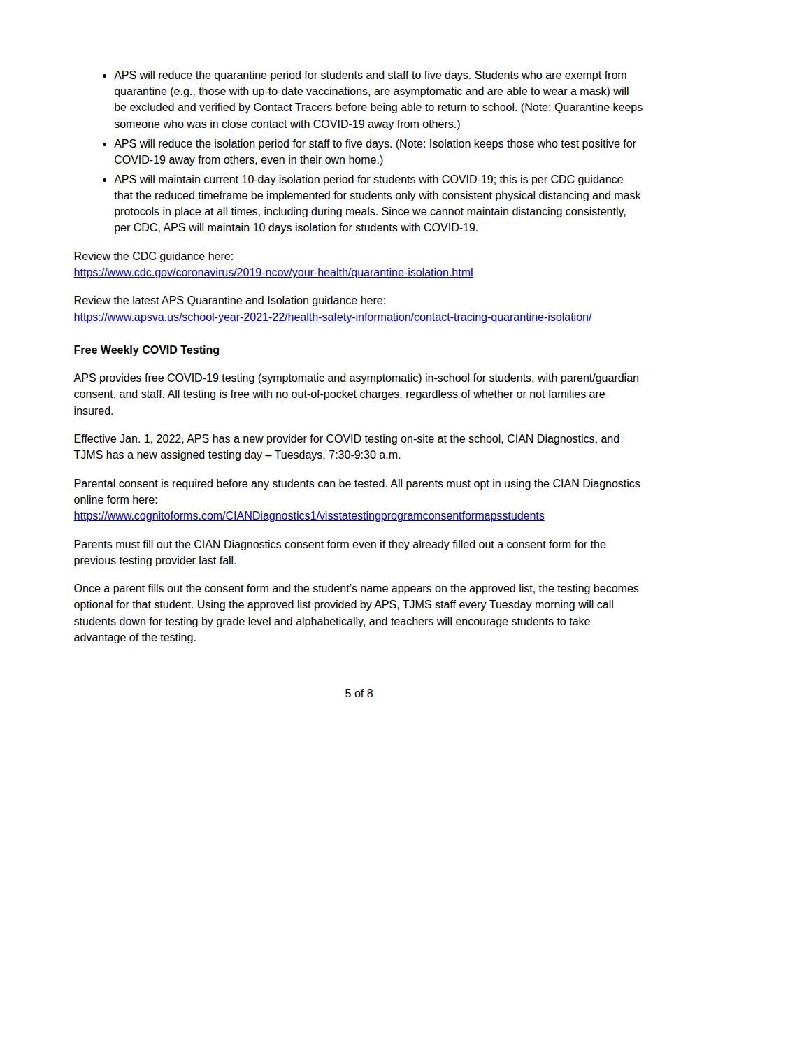APS will reduce the quarantine period for students and staff to five days. Students who are exempt from quarantine (e.g., those with up-to-date vaccinations, are asymptomatic and are able to wear a mask) will be excluded and verified by Contact Tracers before being able to return to school. (Note: Quarantine keeps someone who was in close contact with COVID-19 away from others.)
APS will reduce the isolation period for staff to five days. (Note: Isolation keeps those who test positive for COVID-19 away from others, even in their own home.)
APS will maintain current 10-day isolation period for students with COVID-19; this is per CDC guidance that the reduced timeframe be implemented for students only with consistent physical distancing and mask protocols in place at all times, including during meals. Since we cannot maintain distancing consistently, per CDC, APS will maintain 10 days isolation for students with COVID-19.
Review the CDC guidance here:
https://www.cdc.gov/coronavirus/2019-ncov/your-health/quarantine-isolation.html
Review the latest APS Quarantine and Isolation guidance here:
https://www.apsva.us/school-year-2021-22/health-safety-information/contact-tracing-quarantine-isolation/
Free Weekly COVID Testing
APS provides free COVID-19 testing (symptomatic and asymptomatic) in-school for students, with parent/guardian consent, and staff. All testing is free with no out-of-pocket charges, regardless of whether or not families are insured.
Effective Jan. 1, 2022, APS has a new provider for COVID testing on-site at the school, CIAN Diagnostics, and TJMS has a new assigned testing day – Tuesdays, 7:30-9:30 a.m.
Parental consent is required before any students can be tested. All parents must opt in using the CIAN Diagnostics online form here:
https://www.cognitoforms.com/CIANDiagnostics1/visstatestingprogramconsentformapsstudents
Parents must fill out the CIAN Diagnostics consent form even if they already filled out a consent form for the previous testing provider last fall.
Once a parent fills out the consent form and the student’s name appears on the approved list, the testing becomes optional for that student. Using the approved list provided by APS, TJMS staff every Tuesday morning will call students down for testing by grade level and alphabetically, and teachers will encourage students to take advantage of the testing.
5 of 8